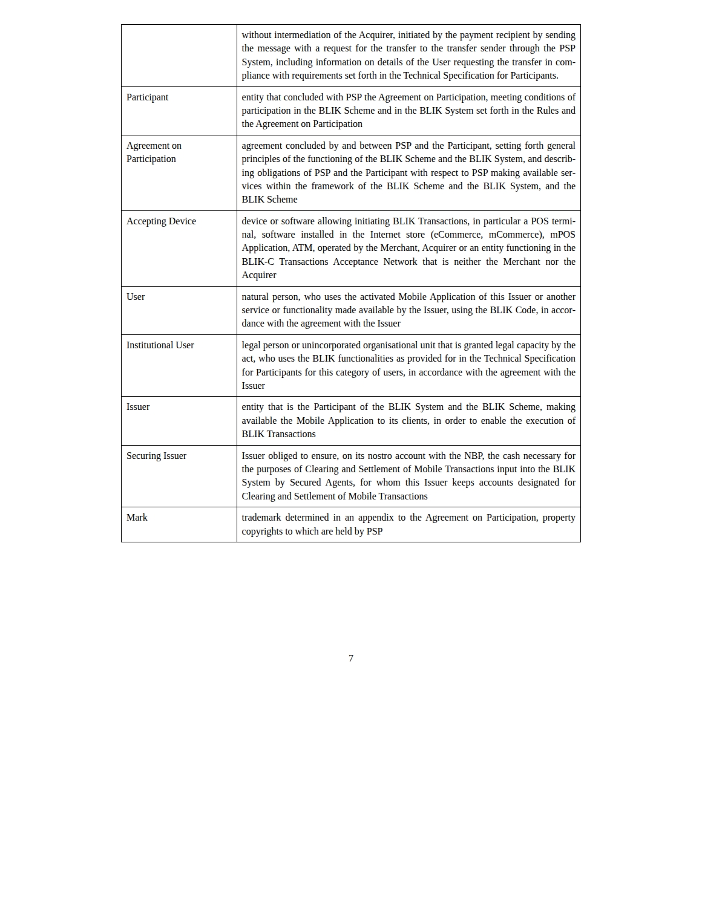| | without intermediation of the Acquirer, initiated by the payment recipient by sending the message with a request for the transfer to the transfer sender through the PSP System, including information on details of the User requesting the transfer in compliance with requirements set forth in the Technical Specification for Participants. |
| Participant | entity that concluded with PSP the Agreement on Participation, meeting conditions of participation in the BLIK Scheme and in the BLIK System set forth in the Rules and the Agreement on Participation |
| Agreement on Participation | agreement concluded by and between PSP and the Participant, setting forth general principles of the functioning of the BLIK Scheme and the BLIK System, and describing obligations of PSP and the Participant with respect to PSP making available services within the framework of the BLIK Scheme and the BLIK System, and the BLIK Scheme |
| Accepting Device | device or software allowing initiating BLIK Transactions, in particular a POS terminal, software installed in the Internet store (eCommerce, mCommerce), mPOS Application, ATM, operated by the Merchant, Acquirer or an entity functioning in the BLIK-C Transactions Acceptance Network that is neither the Merchant nor the Acquirer |
| User | natural person, who uses the activated Mobile Application of this Issuer or another service or functionality made available by the Issuer, using the BLIK Code, in accordance with the agreement with the Issuer |
| Institutional User | legal person or unincorporated organisational unit that is granted legal capacity by the act, who uses the BLIK functionalities as provided for in the Technical Specification for Participants for this category of users, in accordance with the agreement with the Issuer |
| Issuer | entity that is the Participant of the BLIK System and the BLIK Scheme, making available the Mobile Application to its clients, in order to enable the execution of BLIK Transactions |
| Securing Issuer | Issuer obliged to ensure, on its nostro account with the NBP, the cash necessary for the purposes of Clearing and Settlement of Mobile Transactions input into the BLIK System by Secured Agents, for whom this Issuer keeps accounts designated for Clearing and Settlement of Mobile Transactions |
| Mark | trademark determined in an appendix to the Agreement on Participation, property copyrights to which are held by PSP |
7